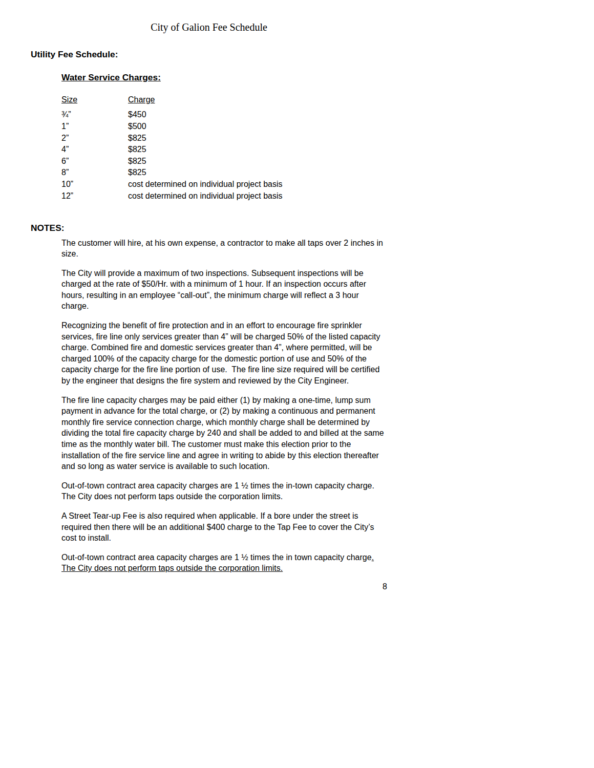City of Galion Fee Schedule
Utility Fee Schedule:
Water Service Charges:
| Size | Charge |
| --- | --- |
| ¾” | $450 |
| 1” | $500 |
| 2” | $825 |
| 4” | $825 |
| 6” | $825 |
| 8” | $825 |
| 10” | cost determined on individual project basis |
| 12” | cost determined on individual project basis |
NOTES:
The customer will hire, at his own expense, a contractor to make all taps over 2 inches in size.
The City will provide a maximum of two inspections. Subsequent inspections will be charged at the rate of $50/Hr. with a minimum of 1 hour. If an inspection occurs after hours, resulting in an employee “call-out”, the minimum charge will reflect a 3 hour charge.
Recognizing the benefit of fire protection and in an effort to encourage fire sprinkler services, fire line only services greater than 4” will be charged 50% of the listed capacity charge. Combined fire and domestic services greater than 4”, where permitted, will be charged 100% of the capacity charge for the domestic portion of use and 50% of the capacity charge for the fire line portion of use. The fire line size required will be certified by the engineer that designs the fire system and reviewed by the City Engineer.
The fire line capacity charges may be paid either (1) by making a one-time, lump sum payment in advance for the total charge, or (2) by making a continuous and permanent monthly fire service connection charge, which monthly charge shall be determined by dividing the total fire capacity charge by 240 and shall be added to and billed at the same time as the monthly water bill. The customer must make this election prior to the installation of the fire service line and agree in writing to abide by this election thereafter and so long as water service is available to such location.
Out-of-town contract area capacity charges are 1 ½ times the in-town capacity charge. The City does not perform taps outside the corporation limits.
A Street Tear-up Fee is also required when applicable. If a bore under the street is required then there will be an additional $400 charge to the Tap Fee to cover the City’s cost to install.
Out-of-town contract area capacity charges are 1 ½ times the in town capacity charge. The City does not perform taps outside the corporation limits.
8